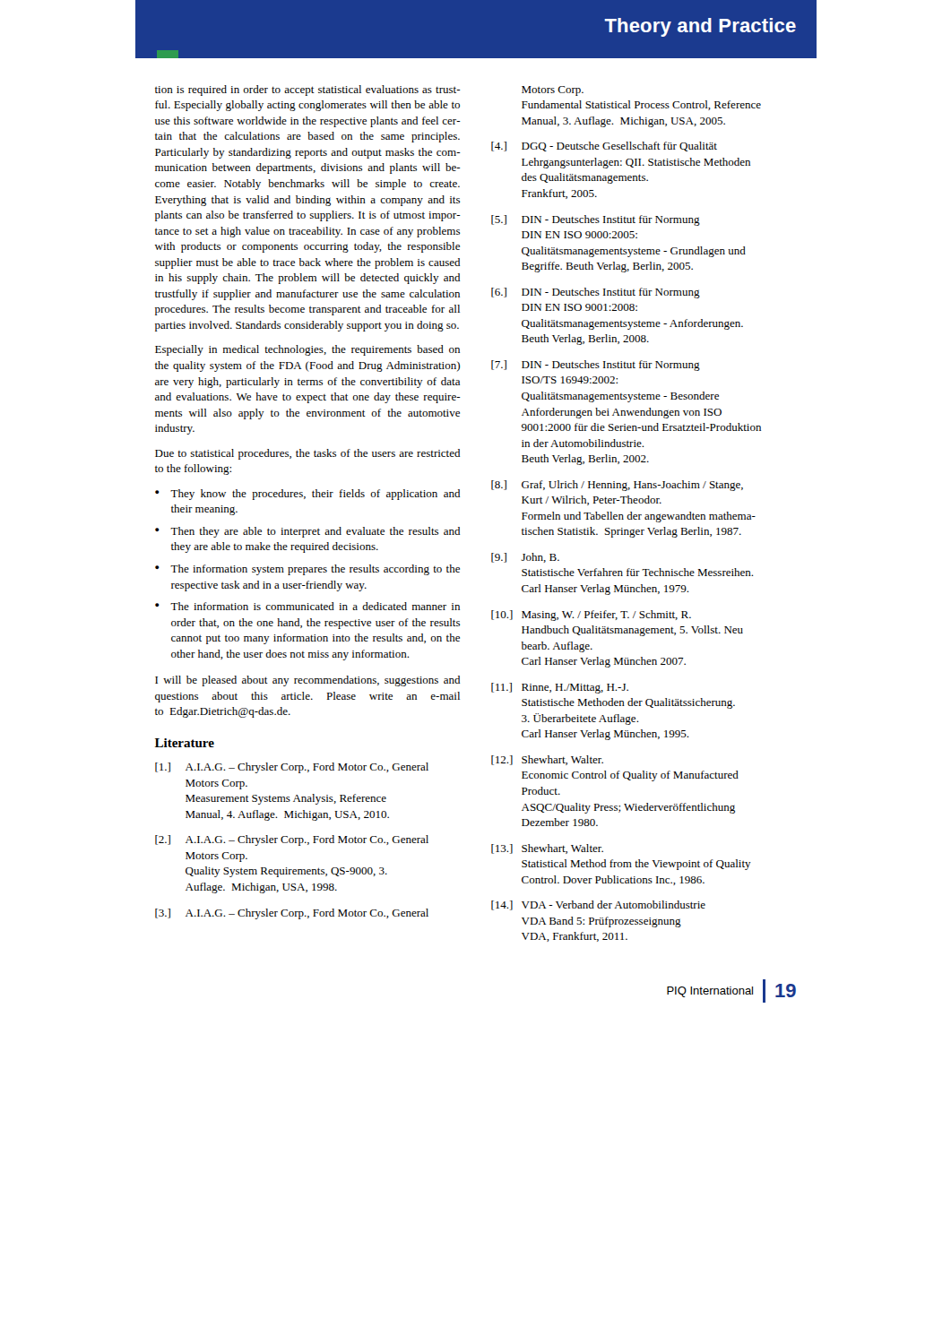Theory and Practice
tion is required in order to accept statistical evaluations as trustful. Especially globally acting conglomerates will then be able to use this software worldwide in the respective plants and feel certain that the calculations are based on the same principles. Particularly by standardizing reports and output masks the communication between departments, divisions and plants will become easier. Notably benchmarks will be simple to create. Everything that is valid and binding within a company and its plants can also be transferred to suppliers. It is of utmost importance to set a high value on traceability. In case of any problems with products or components occurring today, the responsible supplier must be able to trace back where the problem is caused in his supply chain. The problem will be detected quickly and trustfully if supplier and manufacturer use the same calculation procedures. The results become transparent and traceable for all parties involved. Standards considerably support you in doing so.
Especially in medical technologies, the requirements based on the quality system of the FDA (Food and Drug Administration) are very high, particularly in terms of the convertibility of data and evaluations. We have to expect that one day these requirements will also apply to the environment of the automotive industry.
Due to statistical procedures, the tasks of the users are restricted to the following:
They know the procedures, their fields of application and their meaning.
Then they are able to interpret and evaluate the results and they are able to make the required decisions.
The information system prepares the results according to the respective task and in a user-friendly way.
The information is communicated in a dedicated manner in order that, on the one hand, the respective user of the results cannot put too many information into the results and, on the other hand, the user does not miss any information.
I will be pleased about any recommendations, suggestions and questions about this article. Please write an e-mail to Edgar.Dietrich@q-das.de.
Literature
[1.] A.I.A.G. – Chrysler Corp., Ford Motor Co., General Motors Corp. Measurement Systems Analysis, Reference Manual, 4. Auflage. Michigan, USA, 2010.
[2.] A.I.A.G. – Chrysler Corp., Ford Motor Co., General Motors Corp. Quality System Requirements, QS-9000, 3. Auflage. Michigan, USA, 1998.
[3.] A.I.A.G. – Chrysler Corp., Ford Motor Co., General
Motors Corp. Fundamental Statistical Process Control, Reference Manual, 3. Auflage. Michigan, USA, 2005.
[4.] DGQ - Deutsche Gesellschaft für Qualität Lehrgangsunterlagen: QII. Statistische Methoden des Qualitätsmanagements. Frankfurt, 2005.
[5.] DIN - Deutsches Institut für Normung DIN EN ISO 9000:2005: Qualitätsmanagementsysteme - Grundlagen und Begriffe. Beuth Verlag, Berlin, 2005.
[6.] DIN - Deutsches Institut für Normung DIN EN ISO 9001:2008: Qualitätsmanagementsysteme - Anforderungen. Beuth Verlag, Berlin, 2008.
[7.] DIN - Deutsches Institut für Normung ISO/TS 16949:2002: Qualitätsmanagementsysteme - Besondere Anforderungen bei Anwendungen von ISO 9001:2000 für die Serien-und Ersatzteil-Produktion in der Automobilindustrie. Beuth Verlag, Berlin, 2002.
[8.] Graf, Ulrich / Henning, Hans-Joachim / Stange, Kurt / Wilrich, Peter-Theodor. Formeln und Tabellen der angewandten mathema- tischen Statistik. Springer Verlag Berlin, 1987.
[9.] John, B. Statistische Verfahren für Technische Messreihen. Carl Hanser Verlag München, 1979.
[10.] Masing, W. / Pfeifer, T. / Schmitt, R. Handbuch Qualitätsmanagement, 5. Vollst. Neu bearb. Auflage. Carl Hanser Verlag München 2007.
[11.] Rinne, H./Mittag, H.-J. Statistische Methoden der Qualitätssicherung. 3. Überarbeitete Auflage. Carl Hanser Verlag München, 1995.
[12.] Shewhart, Walter. Economic Control of Quality of Manufactured Product. ASQC/Quality Press; Wiederveröffentlichung Dezember 1980.
[13.] Shewhart, Walter. Statistical Method from the Viewpoint of Quality Control. Dover Publications Inc., 1986.
[14.] VDA - Verband der Automobilindustrie VDA Band 5: Prüfprozesseignung VDA, Frankfurt, 2011.
PIQ International 19